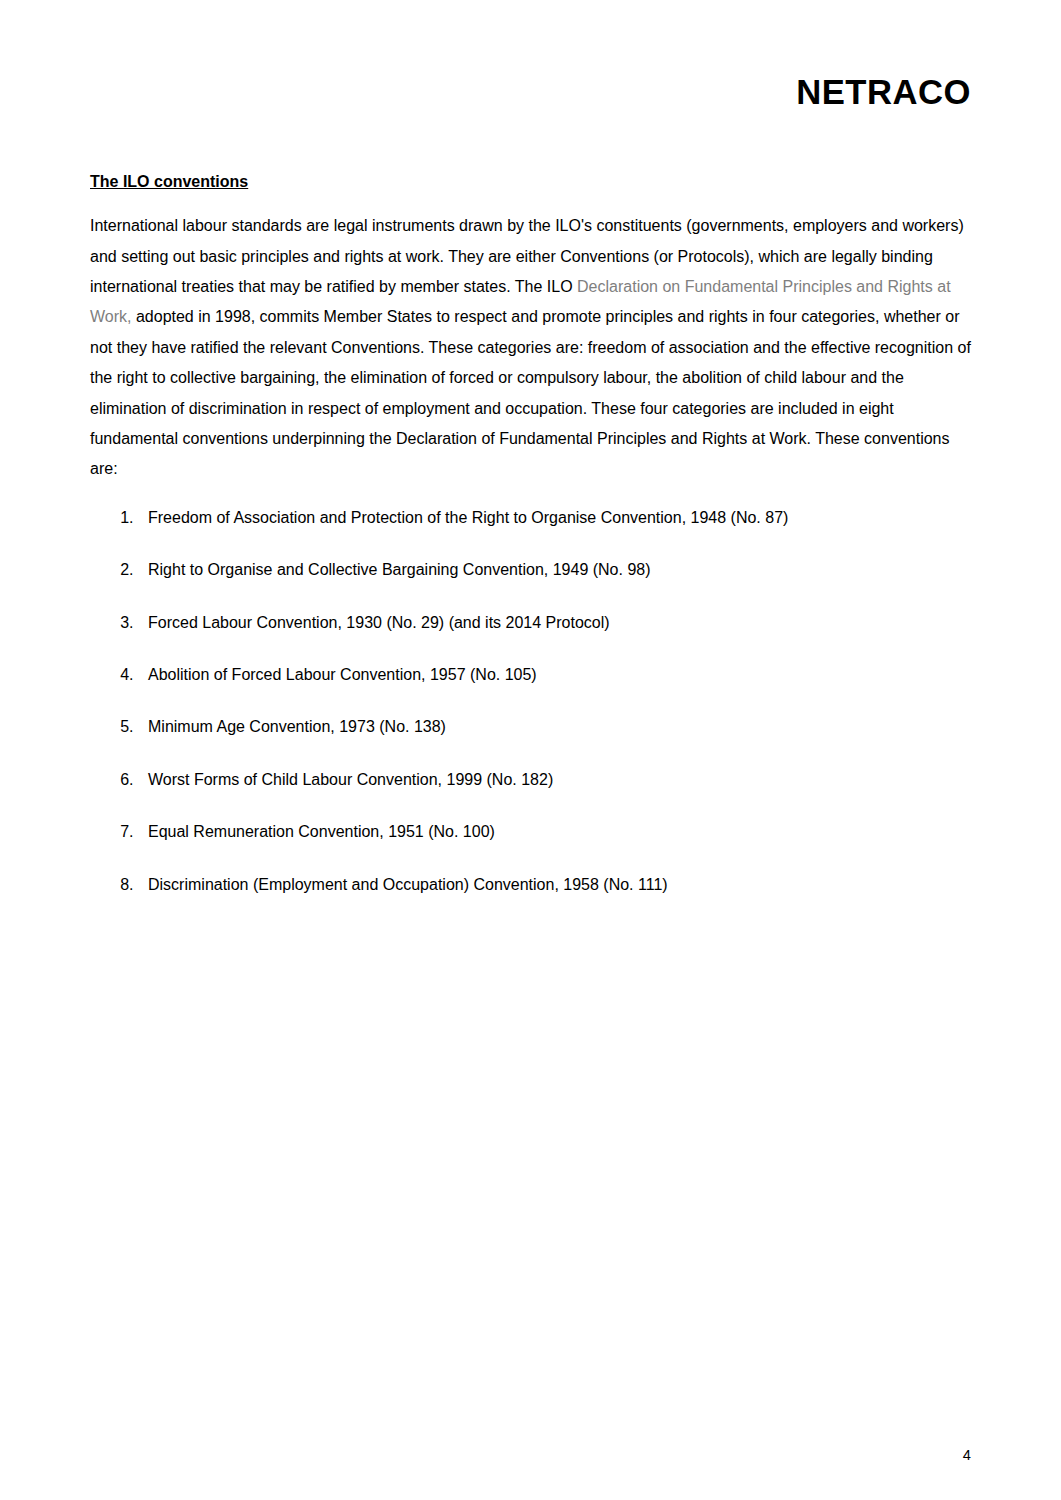NETRACO
The ILO conventions
International labour standards are legal instruments drawn by the ILO's constituents (governments, employers and workers) and setting out basic principles and rights at work. They are either Conventions (or Protocols), which are legally binding international treaties that may be ratified by member states. The ILO Declaration on Fundamental Principles and Rights at Work, adopted in 1998, commits Member States to respect and promote principles and rights in four categories, whether or not they have ratified the relevant Conventions. These categories are: freedom of association and the effective recognition of the right to collective bargaining, the elimination of forced or compulsory labour, the abolition of child labour and the elimination of discrimination in respect of employment and occupation. These four categories are included in eight fundamental conventions underpinning the Declaration of Fundamental Principles and Rights at Work. These conventions are:
Freedom of Association and Protection of the Right to Organise Convention, 1948 (No. 87)
Right to Organise and Collective Bargaining Convention, 1949 (No. 98)
Forced Labour Convention, 1930 (No. 29) (and its 2014 Protocol)
Abolition of Forced Labour Convention, 1957 (No. 105)
Minimum Age Convention, 1973 (No. 138)
Worst Forms of Child Labour Convention, 1999 (No. 182)
Equal Remuneration Convention, 1951 (No. 100)
Discrimination (Employment and Occupation) Convention, 1958 (No. 111)
4